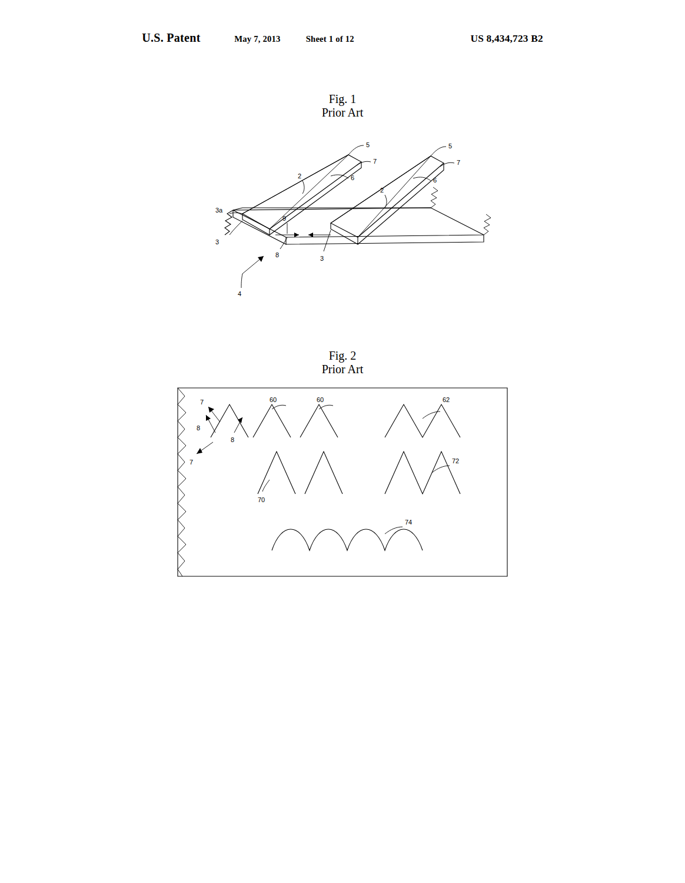U.S. Patent May 7, 2013 Sheet 1 of 12 US 8,434,723 B2
Fig. 1 Prior Art
5 5 7 7 6 6 2 2 3a 3 3 9 8 4
Fig. 2 Prior Art
7 8 8 7 60 60 62 70 72 74